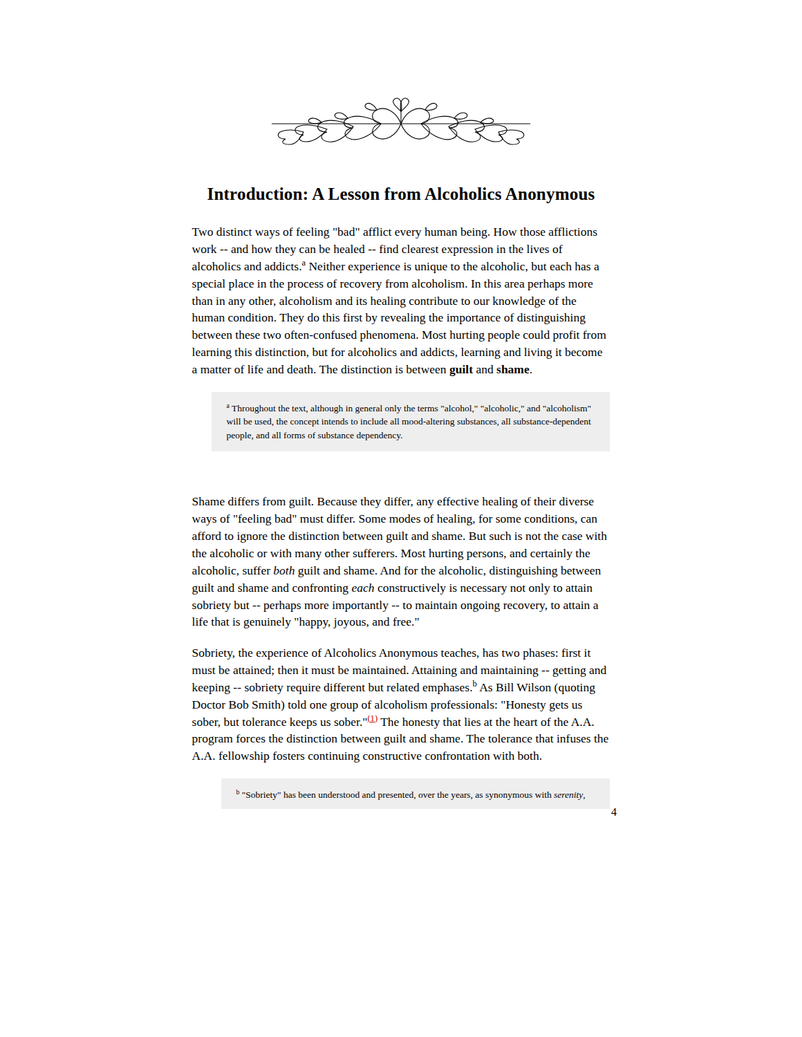Introduction: A Lesson from Alcoholics Anonymous
Two distinct ways of feeling "bad" afflict every human being. How those afflictions work -- and how they can be healed -- find clearest expression in the lives of alcoholics and addicts.a Neither experience is unique to the alcoholic, but each has a special place in the process of recovery from alcoholism. In this area perhaps more than in any other, alcoholism and its healing contribute to our knowledge of the human condition. They do this first by revealing the importance of distinguishing between these two often-confused phenomena. Most hurting people could profit from learning this distinction, but for alcoholics and addicts, learning and living it become a matter of life and death. The distinction is between guilt and shame.
a Throughout the text, although in general only the terms "alcohol," "alcoholic," and "alcoholism" will be used, the concept intends to include all mood-altering substances, all substance-dependent people, and all forms of substance dependency.
Shame differs from guilt. Because they differ, any effective healing of their diverse ways of "feeling bad" must differ. Some modes of healing, for some conditions, can afford to ignore the distinction between guilt and shame. But such is not the case with the alcoholic or with many other sufferers. Most hurting persons, and certainly the alcoholic, suffer both guilt and shame. And for the alcoholic, distinguishing between guilt and shame and confronting each constructively is necessary not only to attain sobriety but -- perhaps more importantly -- to maintain ongoing recovery, to attain a life that is genuinely "happy, joyous, and free."
Sobriety, the experience of Alcoholics Anonymous teaches, has two phases: first it must be attained; then it must be maintained. Attaining and maintaining -- getting and keeping -- sobriety require different but related emphases.b As Bill Wilson (quoting Doctor Bob Smith) told one group of alcoholism professionals: "Honesty gets us sober, but tolerance keeps us sober."(1) The honesty that lies at the heart of the A.A. program forces the distinction between guilt and shame. The tolerance that infuses the A.A. fellowship fosters continuing constructive confrontation with both.
b "Sobriety" has been understood and presented, over the years, as synonymous with serenity,
4